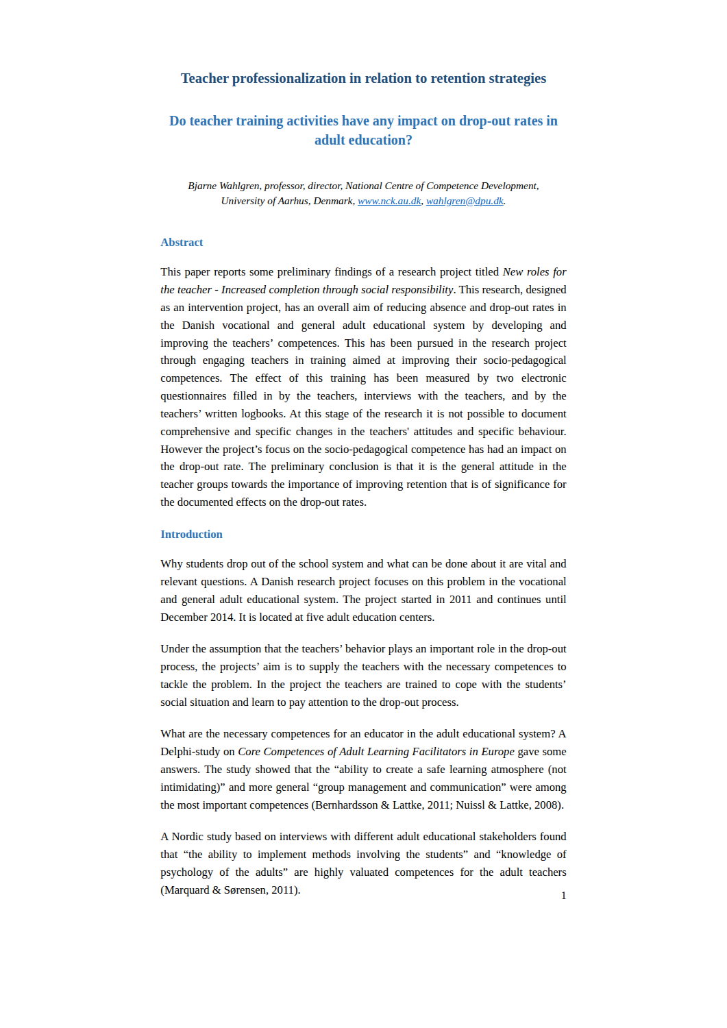Teacher professionalization in relation to retention strategies
Do teacher training activities have any impact on drop-out rates in adult education?
Bjarne Wahlgren, professor, director, National Centre of Competence Development,
University of Aarhus, Denmark, www.nck.au.dk, wahlgren@dpu.dk.
Abstract
This paper reports some preliminary findings of a research project titled New roles for the teacher - Increased completion through social responsibility. This research, designed as an intervention project, has an overall aim of reducing absence and drop-out rates in the Danish vocational and general adult educational system by developing and improving the teachers’ competences. This has been pursued in the research project through engaging teachers in training aimed at improving their socio-pedagogical competences. The effect of this training has been measured by two electronic questionnaires filled in by the teachers, interviews with the teachers, and by the teachers’ written logbooks. At this stage of the research it is not possible to document comprehensive and specific changes in the teachers' attitudes and specific behaviour. However the project’s focus on the socio-pedagogical competence has had an impact on the drop-out rate. The preliminary conclusion is that it is the general attitude in the teacher groups towards the importance of improving retention that is of significance for the documented effects on the drop-out rates.
Introduction
Why students drop out of the school system and what can be done about it are vital and relevant questions. A Danish research project focuses on this problem in the vocational and general adult educational system. The project started in 2011 and continues until December 2014. It is located at five adult education centers.
Under the assumption that the teachers’ behavior plays an important role in the drop-out process, the projects’ aim is to supply the teachers with the necessary competences to tackle the problem. In the project the teachers are trained to cope with the students’ social situation and learn to pay attention to the drop-out process.
What are the necessary competences for an educator in the adult educational system? A Delphi-study on Core Competences of Adult Learning Facilitators in Europe gave some answers. The study showed that the “ability to create a safe learning atmosphere (not intimidating)” and more general “group management and communication” were among the most important competences (Bernhardsson & Lattke, 2011; Nuissl & Lattke, 2008).
A Nordic study based on interviews with different adult educational stakeholders found that “the ability to implement methods involving the students” and “knowledge of psychology of the adults” are highly valuated competences for the adult teachers (Marquard & Sørensen, 2011).
1